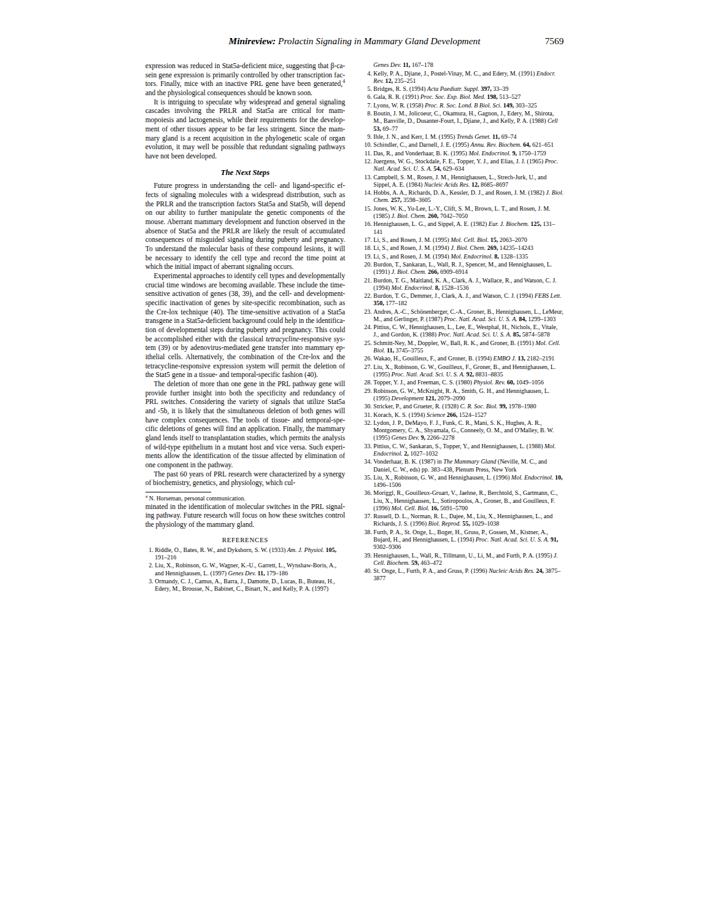Minireview: Prolactin Signaling in Mammary Gland Development 7569
expression was reduced in Stat5a-deficient mice, suggesting that β-casein gene expression is primarily controlled by other transcription factors. Finally, mice with an inactive PRL gene have been generated,4 and the physiological consequences should be known soon.
It is intriguing to speculate why widespread and general signaling cascades involving the PRLR and Stat5a are critical for mammopoiesis and lactogenesis, while their requirements for the development of other tissues appear to be far less stringent. Since the mammary gland is a recent acquisition in the phylogenetic scale of organ evolution, it may well be possible that redundant signaling pathways have not been developed.
The Next Steps
Future progress in understanding the cell- and ligand-specific effects of signaling molecules with a widespread distribution, such as the PRLR and the transcription factors Stat5a and Stat5b, will depend on our ability to further manipulate the genetic components of the mouse. Aberrant mammary development and function observed in the absence of Stat5a and the PRLR are likely the result of accumulated consequences of misguided signaling during puberty and pregnancy. To understand the molecular basis of these compound lesions, it will be necessary to identify the cell type and record the time point at which the initial impact of aberrant signaling occurs.
Experimental approaches to identify cell types and developmentally crucial time windows are becoming available. These include the time-sensitive activation of genes (38, 39), and the cell- and development-specific inactivation of genes by site-specific recombination, such as the Cre-lox technique (40). The time-sensitive activation of a Stat5a transgene in a Stat5a-deficient background could help in the identification of developmental steps during puberty and pregnancy. This could be accomplished either with the classical tetracycline-responsive system (39) or by adenovirus-mediated gene transfer into mammary epithelial cells. Alternatively, the combination of the Cre-lox and the tetracycline-responsive expression system will permit the deletion of the Stat5 gene in a tissue- and temporal-specific fashion (40).
The deletion of more than one gene in the PRL pathway gene will provide further insight into both the specificity and redundancy of PRL switches. Considering the variety of signals that utilize Stat5a and -5b, it is likely that the simultaneous deletion of both genes will have complex consequences. The tools of tissue- and temporal-specific deletions of genes will find an application. Finally, the mammary gland lends itself to transplantation studies, which permits the analysis of wild-type epithelium in a mutant host and vice versa. Such experiments allow the identification of the tissue affected by elimination of one component in the pathway.
The past 60 years of PRL research were characterized by a synergy of biochemistry, genetics, and physiology, which cul-
4 N. Horseman, personal communication.
minated in the identification of molecular switches in the PRL signaling pathway. Future research will focus on how these switches control the physiology of the mammary gland.
REFERENCES
Riddle, O., Bates, R. W., and Dykshorn, S. W. (1933) Am. J. Physiol. 105, 191–216
Liu, X., Robinson, G. W., Wagner, K.-U., Garrett, L., Wynshaw-Boris, A., and Hennighausen, L. (1997) Genes Dev. 11, 179–186
Ormandy, C. J., Camus, A., Barra, J., Damotte, D., Lucas, B., Buteau, H., Edery, M., Brousse, N., Babinet, C., Binart, N., and Kelly, P. A. (1997) Genes Dev. 11, 167–178
Kelly, P. A., Djiane, J., Postel-Vinay, M. C., and Edery, M. (1991) Endocr. Rev. 12, 235–251
Bridges, R. S. (1994) Acta Paediatr. Suppl. 397, 33–39
Gala, R. R. (1991) Proc. Soc. Exp. Biol. Med. 198, 513–527
Lyons, W. R. (1958) Proc. R. Soc. Lond. B Biol. Sci. 149, 303–325
Boutin, J. M., Jolicoeur, C., Okamura, H., Gagnon, J., Edery, M., Shirota, M., Banville, D., Dusanter-Fourt, I., Djiane, J., and Kelly, P. A. (1988) Cell 53, 69–77
Ihle, J. N., and Kerr, I. M. (1995) Trends Genet. 11, 69–74
Schindler, C., and Darnell, J. E. (1995) Annu. Rev. Biochem. 64, 621–651
Das, R., and Vonderhaar, B. K. (1995) Mol. Endocrinol. 9, 1750–1759
Juergens, W. G., Stockdale, F. E., Topper, Y. J., and Elias, J. J. (1965) Proc. Natl. Acad. Sci. U. S. A. 54, 629–634
Campbell, S. M., Rosen, J. M., Hennighausen, L., Strech-Jurk, U., and Sippel, A. E. (1984) Nucleic Acids Res. 12, 8685–8697
Hobbs, A. A., Richards, D. A., Kessler, D. J., and Rosen, J. M. (1982) J. Biol. Chem. 257, 3598–3605
Jones, W. K., Yu-Lee, L.-Y., Clift, S. M., Brown, L. T., and Rosen, J. M. (1985) J. Biol. Chem. 260, 7042–7050
Hennighausen, L. G., and Sippel, A. E. (1982) Eur. J. Biochem. 125, 131–141
Li, S., and Rosen, J. M. (1995) Mol. Cell. Biol. 15, 2063–2070
Li, S., and Rosen, J. M. (1994) J. Biol. Chem. 269, 14235–14243
Li, S., and Rosen, J. M. (1994) Mol. Endocrinol. 8, 1328–1335
Burdon, T., Sankaran, L., Wall, R. J., Spencer, M., and Hennighausen, L. (1991) J. Biol. Chem. 266, 6909–6914
Burdon, T. G., Maitland, K. A., Clark, A. J., Wallace, R., and Watson, C. J. (1994) Mol. Endocrinol. 8, 1528–1536
Burdon, T. G., Demmer, J., Clark, A. J., and Watson, C. J. (1994) FEBS Lett. 350, 177–182
Andres, A.-C., Schönenberger, C.-A., Groner, B., Hennighausen, L., LeMeur, M., and Gerlinger, P. (1987) Proc. Natl. Acad. Sci. U. S. A. 84, 1299–1303
Pittius, C. W., Hennighausen, L., Lee, E., Westphal, H., Nichols, E., Vitale, J., and Gordon, K. (1988) Proc. Natl. Acad. Sci. U. S. A. 85, 5874–5878
Schmitt-Ney, M., Doppler, W., Ball, R. K., and Groner, B. (1991) Mol. Cell. Biol. 11, 3745–3755
Wakao, H., Gouilleux, F., and Groner, B. (1994) EMBO J. 13, 2182–2191
Liu, X., Robinson, G. W., Gouilleux, F., Groner, B., and Hennighausen, L. (1995) Proc. Natl. Acad. Sci. U. S. A. 92, 8831–8835
Topper, Y. J., and Freeman, C. S. (1980) Physiol. Rev. 60, 1049–1056
Robinson, G. W., McKnight, R. A., Smith, G. H., and Hennighausen, L. (1995) Development 121, 2079–2090
Stricker, P., and Grueter, R. (1928) C. R. Soc. Biol. 99, 1978–1980
Korach, K. S. (1994) Science 266, 1524–1527
Lydon, J. P., DeMayo, F. J., Funk, C. R., Mani, S. K., Hughes, A. R., Montgomery, C. A., Shyamala, G., Conneely, O. M., and O'Malley, B. W. (1995) Genes Dev. 9, 2266–2278
Pittius, C. W., Sankaran, S., Topper, Y., and Hennighausen, L. (1988) Mol. Endocrinol. 2, 1027–1032
Vonderhaar, B. K. (1987) in The Mammary Gland (Neville, M. C., and Daniel, C. W., eds) pp. 383–438, Plenum Press, New York
Liu, X., Robinson, G. W., and Hennighausen, L. (1996) Mol. Endocrinol. 10, 1496–1506
Moriggl, R., Gouilleux-Gruart, V., Jaehne, R., Berchtold, S., Gartmann, C., Liu, X., Hennighausen, L., Sotiropoulos, A., Groner, B., and Gouilleux, F. (1996) Mol. Cell. Biol. 16, 5691–5700
Russell, D. L., Norman, R. L., Dajee, M., Liu, X., Hennighausen, L., and Richards, J. S. (1996) Biol. Reprod. 55, 1029–1038
Furth, P. A., St. Onge, L., Boger, H., Gruss, P., Gossen, M., Kistner, A., Bujard, H., and Hennighausen, L. (1994) Proc. Natl. Acad. Sci. U. S. A. 91, 9302–9306
Hennighausen, L., Wall, R., Tillmann, U., Li, M., and Furth, P. A. (1995) J. Cell. Biochem. 59, 463–472
St. Onge, L., Furth, P. A., and Gruss, P. (1996) Nucleic Acids Res. 24, 3875–3877